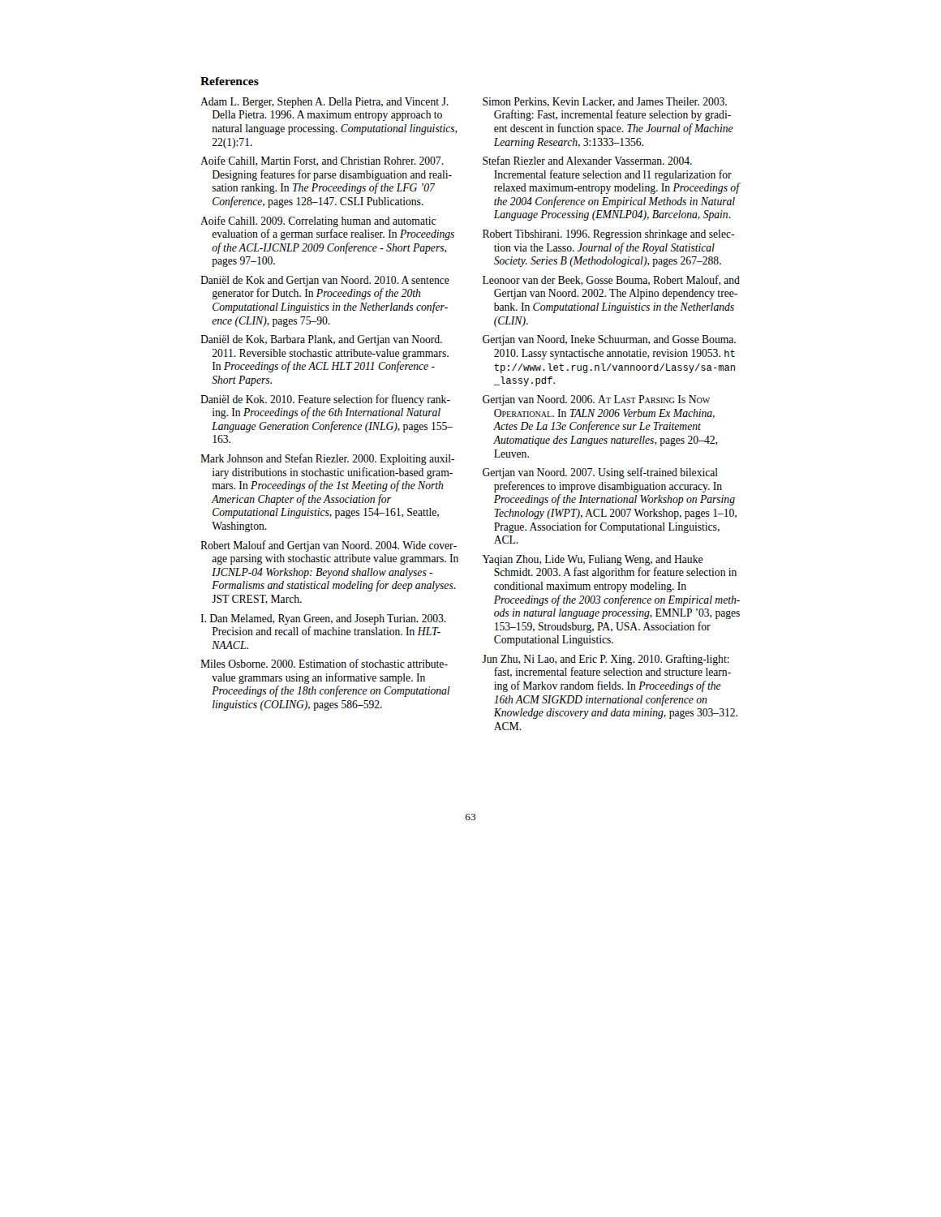References
Adam L. Berger, Stephen A. Della Pietra, and Vincent J. Della Pietra. 1996. A maximum entropy approach to natural language processing. Computational linguistics, 22(1):71.
Aoife Cahill, Martin Forst, and Christian Rohrer. 2007. Designing features for parse disambiguation and realisation ranking. In The Proceedings of the LFG ’07 Conference, pages 128–147. CSLI Publications.
Aoife Cahill. 2009. Correlating human and automatic evaluation of a german surface realiser. In Proceedings of the ACL-IJCNLP 2009 Conference - Short Papers, pages 97–100.
Daniël de Kok and Gertjan van Noord. 2010. A sentence generator for Dutch. In Proceedings of the 20th Computational Linguistics in the Netherlands conference (CLIN), pages 75–90.
Daniël de Kok, Barbara Plank, and Gertjan van Noord. 2011. Reversible stochastic attribute-value grammars. In Proceedings of the ACL HLT 2011 Conference - Short Papers.
Daniël de Kok. 2010. Feature selection for fluency ranking. In Proceedings of the 6th International Natural Language Generation Conference (INLG), pages 155–163.
Mark Johnson and Stefan Riezler. 2000. Exploiting auxiliary distributions in stochastic unification-based grammars. In Proceedings of the 1st Meeting of the North American Chapter of the Association for Computational Linguistics, pages 154–161, Seattle, Washington.
Robert Malouf and Gertjan van Noord. 2004. Wide coverage parsing with stochastic attribute value grammars. In IJCNLP-04 Workshop: Beyond shallow analyses - Formalisms and statistical modeling for deep analyses. JST CREST, March.
I. Dan Melamed, Ryan Green, and Joseph Turian. 2003. Precision and recall of machine translation. In HLT-NAACL.
Miles Osborne. 2000. Estimation of stochastic attribute-value grammars using an informative sample. In Proceedings of the 18th conference on Computational linguistics (COLING), pages 586–592.
Simon Perkins, Kevin Lacker, and James Theiler. 2003. Grafting: Fast, incremental feature selection by gradient descent in function space. The Journal of Machine Learning Research, 3:1333–1356.
Stefan Riezler and Alexander Vasserman. 2004. Incremental feature selection and l1 regularization for relaxed maximum-entropy modeling. In Proceedings of the 2004 Conference on Empirical Methods in Natural Language Processing (EMNLP04), Barcelona, Spain.
Robert Tibshirani. 1996. Regression shrinkage and selection via the Lasso. Journal of the Royal Statistical Society. Series B (Methodological), pages 267–288.
Leonoor van der Beek, Gosse Bouma, Robert Malouf, and Gertjan van Noord. 2002. The Alpino dependency treebank. In Computational Linguistics in the Netherlands (CLIN).
Gertjan van Noord, Ineke Schuurman, and Gosse Bouma. 2010. Lassy syntactische annotatie, revision 19053. http://www.let.rug.nl/vannoord/Lassy/sa-man_lassy.pdf.
Gertjan van Noord. 2006. At Last Parsing Is Now Operational. In TALN 2006 Verbum Ex Machina, Actes De La 13e Conference sur Le Traitement Automatique des Langues naturelles, pages 20–42, Leuven.
Gertjan van Noord. 2007. Using self-trained bilexical preferences to improve disambiguation accuracy. In Proceedings of the International Workshop on Parsing Technology (IWPT), ACL 2007 Workshop, pages 1–10, Prague. Association for Computational Linguistics, ACL.
Yaqian Zhou, Lide Wu, Fuliang Weng, and Hauke Schmidt. 2003. A fast algorithm for feature selection in conditional maximum entropy modeling. In Proceedings of the 2003 conference on Empirical methods in natural language processing, EMNLP ’03, pages 153–159, Stroudsburg, PA, USA. Association for Computational Linguistics.
Jun Zhu, Ni Lao, and Eric P. Xing. 2010. Grafting-light: fast, incremental feature selection and structure learning of Markov random fields. In Proceedings of the 16th ACM SIGKDD international conference on Knowledge discovery and data mining, pages 303–312. ACM.
63